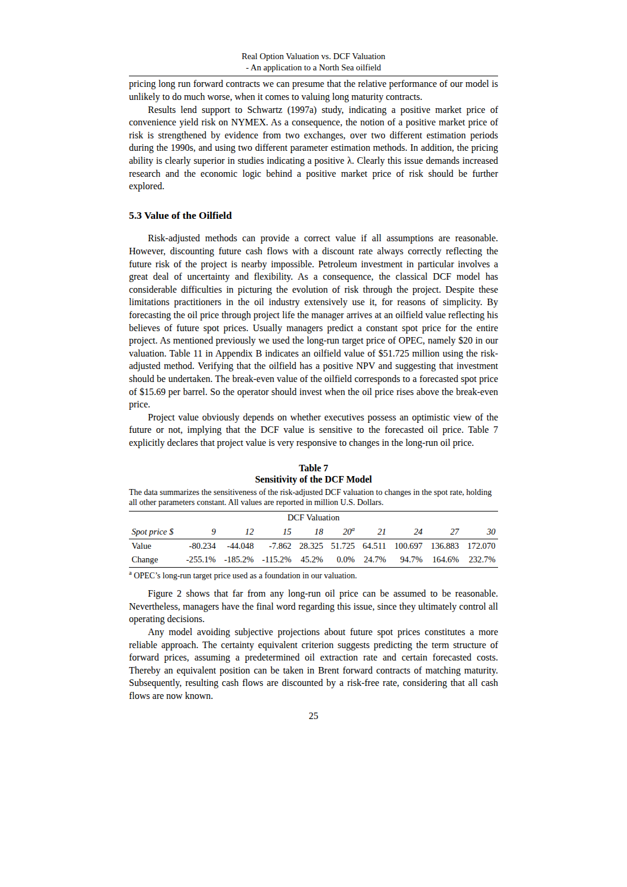Real Option Valuation vs. DCF Valuation
- An application to a North Sea oilfield
pricing long run forward contracts we can presume that the relative performance of our model is unlikely to do much worse, when it comes to valuing long maturity contracts.
Results lend support to Schwartz (1997a) study, indicating a positive market price of convenience yield risk on NYMEX. As a consequence, the notion of a positive market price of risk is strengthened by evidence from two exchanges, over two different estimation periods during the 1990s, and using two different parameter estimation methods. In addition, the pricing ability is clearly superior in studies indicating a positive λ. Clearly this issue demands increased research and the economic logic behind a positive market price of risk should be further explored.
5.3 Value of the Oilfield
Risk-adjusted methods can provide a correct value if all assumptions are reasonable. However, discounting future cash flows with a discount rate always correctly reflecting the future risk of the project is nearby impossible. Petroleum investment in particular involves a great deal of uncertainty and flexibility. As a consequence, the classical DCF model has considerable difficulties in picturing the evolution of risk through the project. Despite these limitations practitioners in the oil industry extensively use it, for reasons of simplicity. By forecasting the oil price through project life the manager arrives at an oilfield value reflecting his believes of future spot prices. Usually managers predict a constant spot price for the entire project. As mentioned previously we used the long-run target price of OPEC, namely $20 in our valuation. Table 11 in Appendix B indicates an oilfield value of $51.725 million using the risk-adjusted method. Verifying that the oilfield has a positive NPV and suggesting that investment should be undertaken. The break-even value of the oilfield corresponds to a forecasted spot price of $15.69 per barrel. So the operator should invest when the oil price rises above the break-even price.
Project value obviously depends on whether executives possess an optimistic view of the future or not, implying that the DCF value is sensitive to the forecasted oil price. Table 7 explicitly declares that project value is very responsive to changes in the long-run oil price.
Table 7
Sensitivity of the DCF Model
The data summarizes the sensitiveness of the risk-adjusted DCF valuation to changes in the spot rate, holding all other parameters constant. All values are reported in million U.S. Dollars.
| DCF Valuation |
| Spot price $ | 9 | 12 | 15 | 18 | 20 a | 21 | 24 | 27 | 30 |
| Value | -80.234 | -44.048 | -7.862 | 28.325 | 51.725 | 64.511 | 100.697 | 136.883 | 172.070 |
| Change | -255.1% | -185.2% | -115.2% | 45.2% | 0.0% | 24.7% | 94.7% | 164.6% | 232.7% |
a OPEC’s long-run target price used as a foundation in our valuation.
Figure 2 shows that far from any long-run oil price can be assumed to be reasonable. Nevertheless, managers have the final word regarding this issue, since they ultimately control all operating decisions.
Any model avoiding subjective projections about future spot prices constitutes a more reliable approach. The certainty equivalent criterion suggests predicting the term structure of forward prices, assuming a predetermined oil extraction rate and certain forecasted costs. Thereby an equivalent position can be taken in Brent forward contracts of matching maturity. Subsequently, resulting cash flows are discounted by a risk-free rate, considering that all cash flows are now known.
25